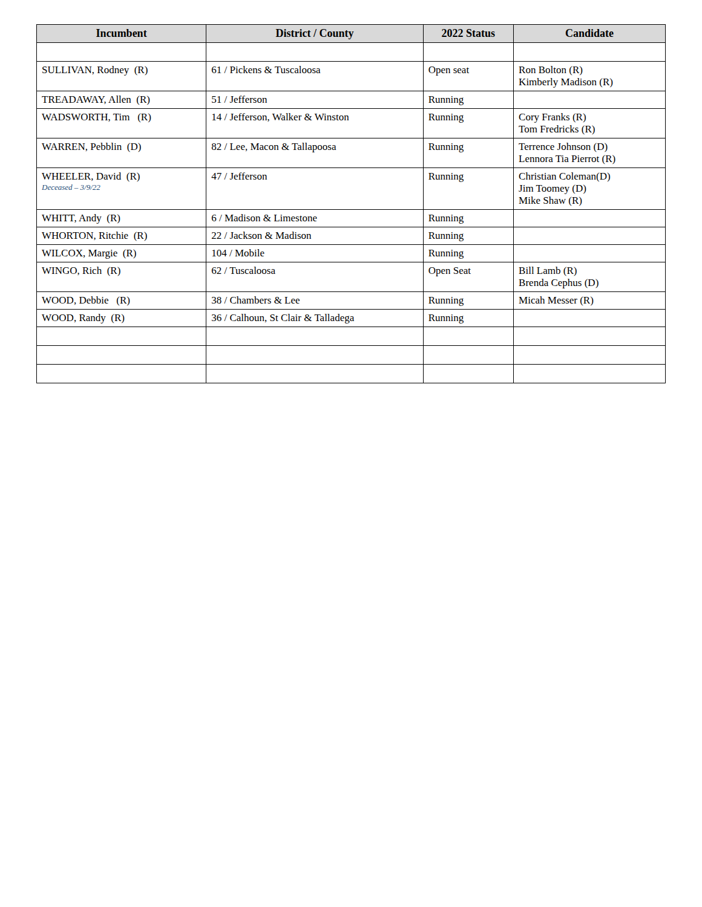| Incumbent | District / County | 2022 Status | Candidate |
| --- | --- | --- | --- |
| SULLIVAN, Rodney (R) | 61 / Pickens & Tuscaloosa | Open seat | Ron Bolton (R) Kimberly Madison (R) |
| TREADAWAY, Allen (R) | 51 / Jefferson | Running | |
| WADSWORTH, Tim (R) | 14 / Jefferson, Walker & Winston | Running | Cory Franks (R) Tom Fredricks (R) |
| WARREN, Pebblin (D) | 82 / Lee, Macon & Tallapoosa | Running | Terrence Johnson (D) Lennora Tia Pierrot (R) |
| WHEELER, David (R) Deceased – 3/9/22 | 47 / Jefferson | Running | Christian Coleman(D) Jim Toomey (D) Mike Shaw (R) |
| WHITT, Andy (R) | 6 / Madison & Limestone | Running | |
| WHORTON, Ritchie (R) | 22 / Jackson & Madison | Running | |
| WILCOX, Margie (R) | 104 / Mobile | Running | |
| WINGO, Rich (R) | 62 / Tuscaloosa | Open Seat | Bill Lamb (R) Brenda Cephus (D) |
| WOOD, Debbie (R) | 38 / Chambers & Lee | Running | Micah Messer (R) |
| WOOD, Randy (R) | 36 / Calhoun, St Clair & Talladega | Running | |